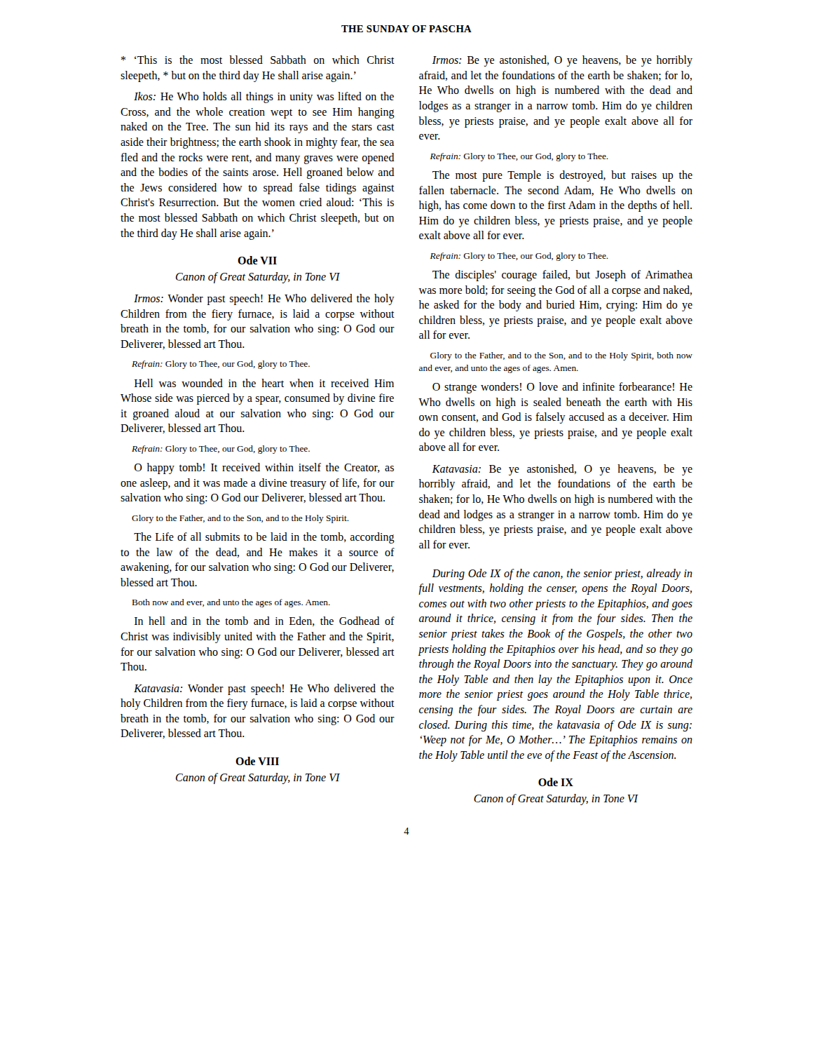THE SUNDAY OF PASCHA
* ‘This is the most blessed Sabbath on which Christ sleepeth, * but on the third day He shall arise again.’
Ikos: He Who holds all things in unity was lifted on the Cross, and the whole creation wept to see Him hanging naked on the Tree. The sun hid its rays and the stars cast aside their brightness; the earth shook in mighty fear, the sea fled and the rocks were rent, and many graves were opened and the bodies of the saints arose. Hell groaned below and the Jews considered how to spread false tidings against Christ's Resurrection. But the women cried aloud: ‘This is the most blessed Sabbath on which Christ sleepeth, but on the third day He shall arise again.’
Ode VII
Canon of Great Saturday, in Tone VI
Irmos: Wonder past speech! He Who delivered the holy Children from the fiery furnace, is laid a corpse without breath in the tomb, for our salvation who sing: O God our Deliverer, blessed art Thou.
Refrain: Glory to Thee, our God, glory to Thee.
Hell was wounded in the heart when it received Him Whose side was pierced by a spear, consumed by divine fire it groaned aloud at our salvation who sing: O God our Deliverer, blessed art Thou.
Refrain: Glory to Thee, our God, glory to Thee.
O happy tomb! It received within itself the Creator, as one asleep, and it was made a divine treasury of life, for our salvation who sing: O God our Deliverer, blessed art Thou.
Glory to the Father, and to the Son, and to the Holy Spirit.
The Life of all submits to be laid in the tomb, according to the law of the dead, and He makes it a source of awakening, for our salvation who sing: O God our Deliverer, blessed art Thou.
Both now and ever, and unto the ages of ages. Amen.
In hell and in the tomb and in Eden, the Godhead of Christ was indivisibly united with the Father and the Spirit, for our salvation who sing: O God our Deliverer, blessed art Thou.
Katavasia: Wonder past speech! He Who delivered the holy Children from the fiery furnace, is laid a corpse without breath in the tomb, for our salvation who sing: O God our Deliverer, blessed art Thou.
Ode VIII
Canon of Great Saturday, in Tone VI
Irmos: Be ye astonished, O ye heavens, be ye horribly afraid, and let the foundations of the earth be shaken; for lo, He Who dwells on high is numbered with the dead and lodges as a stranger in a narrow tomb. Him do ye children bless, ye priests praise, and ye people exalt above all for ever.
Refrain: Glory to Thee, our God, glory to Thee.
The most pure Temple is destroyed, but raises up the fallen tabernacle. The second Adam, He Who dwells on high, has come down to the first Adam in the depths of hell. Him do ye children bless, ye priests praise, and ye people exalt above all for ever.
Refrain: Glory to Thee, our God, glory to Thee.
The disciples' courage failed, but Joseph of Arimathea was more bold; for seeing the God of all a corpse and naked, he asked for the body and buried Him, crying: Him do ye children bless, ye priests praise, and ye people exalt above all for ever.
Glory to the Father, and to the Son, and to the Holy Spirit, both now and ever, and unto the ages of ages. Amen.
O strange wonders! O love and infinite forbearance! He Who dwells on high is sealed beneath the earth with His own consent, and God is falsely accused as a deceiver. Him do ye children bless, ye priests praise, and ye people exalt above all for ever.
Katavasia: Be ye astonished, O ye heavens, be ye horribly afraid, and let the foundations of the earth be shaken; for lo, He Who dwells on high is numbered with the dead and lodges as a stranger in a narrow tomb. Him do ye children bless, ye priests praise, and ye people exalt above all for ever.
During Ode IX of the canon, the senior priest, already in full vestments, holding the censer, opens the Royal Doors, comes out with two other priests to the Epitaphios, and goes around it thrice, censing it from the four sides. Then the senior priest takes the Book of the Gospels, the other two priests holding the Epitaphios over his head, and so they go through the Royal Doors into the sanctuary. They go around the Holy Table and then lay the Epitaphios upon it. Once more the senior priest goes around the Holy Table thrice, censing the four sides. The Royal Doors are curtain are closed. During this time, the katavasia of Ode IX is sung: ‘Weep not for Me, O Mother…’ The Epitaphios remains on the Holy Table until the eve of the Feast of the Ascension.
Ode IX
Canon of Great Saturday, in Tone VI
4